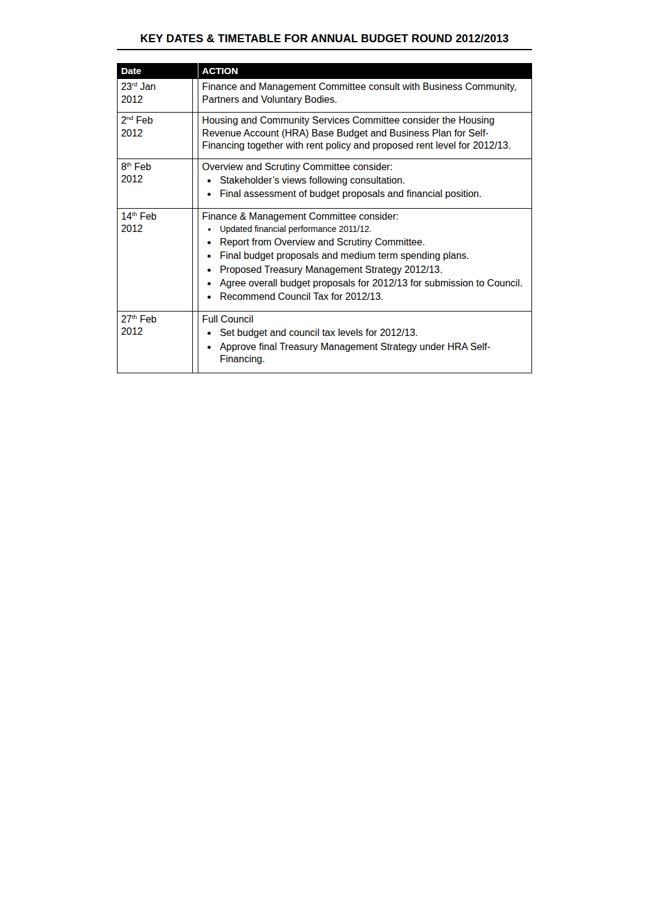KEY DATES & TIMETABLE FOR ANNUAL BUDGET ROUND 2012/2013
| Date | | ACTION |
| --- | --- | --- |
| 23 rd Jan 2012 | | Finance and Management Committee consult with Business Community, Partners and Voluntary Bodies. |
| 2 nd Feb 2012 | | Housing and Community Services Committee consider the Housing Revenue Account (HRA) Base Budget and Business Plan for Self-Financing together with rent policy and proposed rent level for 2012/13. |
| 8 th Feb 2012 | | Overview and Scrutiny Committee consider: Stakeholder’s views following consultation. Final assessment of budget proposals and financial position. |
| 14 th Feb 2012 | | Finance & Management Committee consider: Updated financial performance 2011/12. Report from Overview and Scrutiny Committee. Final budget proposals and medium term spending plans. Proposed Treasury Management Strategy 2012/13. Agree overall budget proposals for 2012/13 for submission to Council. Recommend Council Tax for 2012/13. |
| 27 th Feb 2012 | | Full Council Set budget and council tax levels for 2012/13. Approve final Treasury Management Strategy under HRA Self-Financing. |